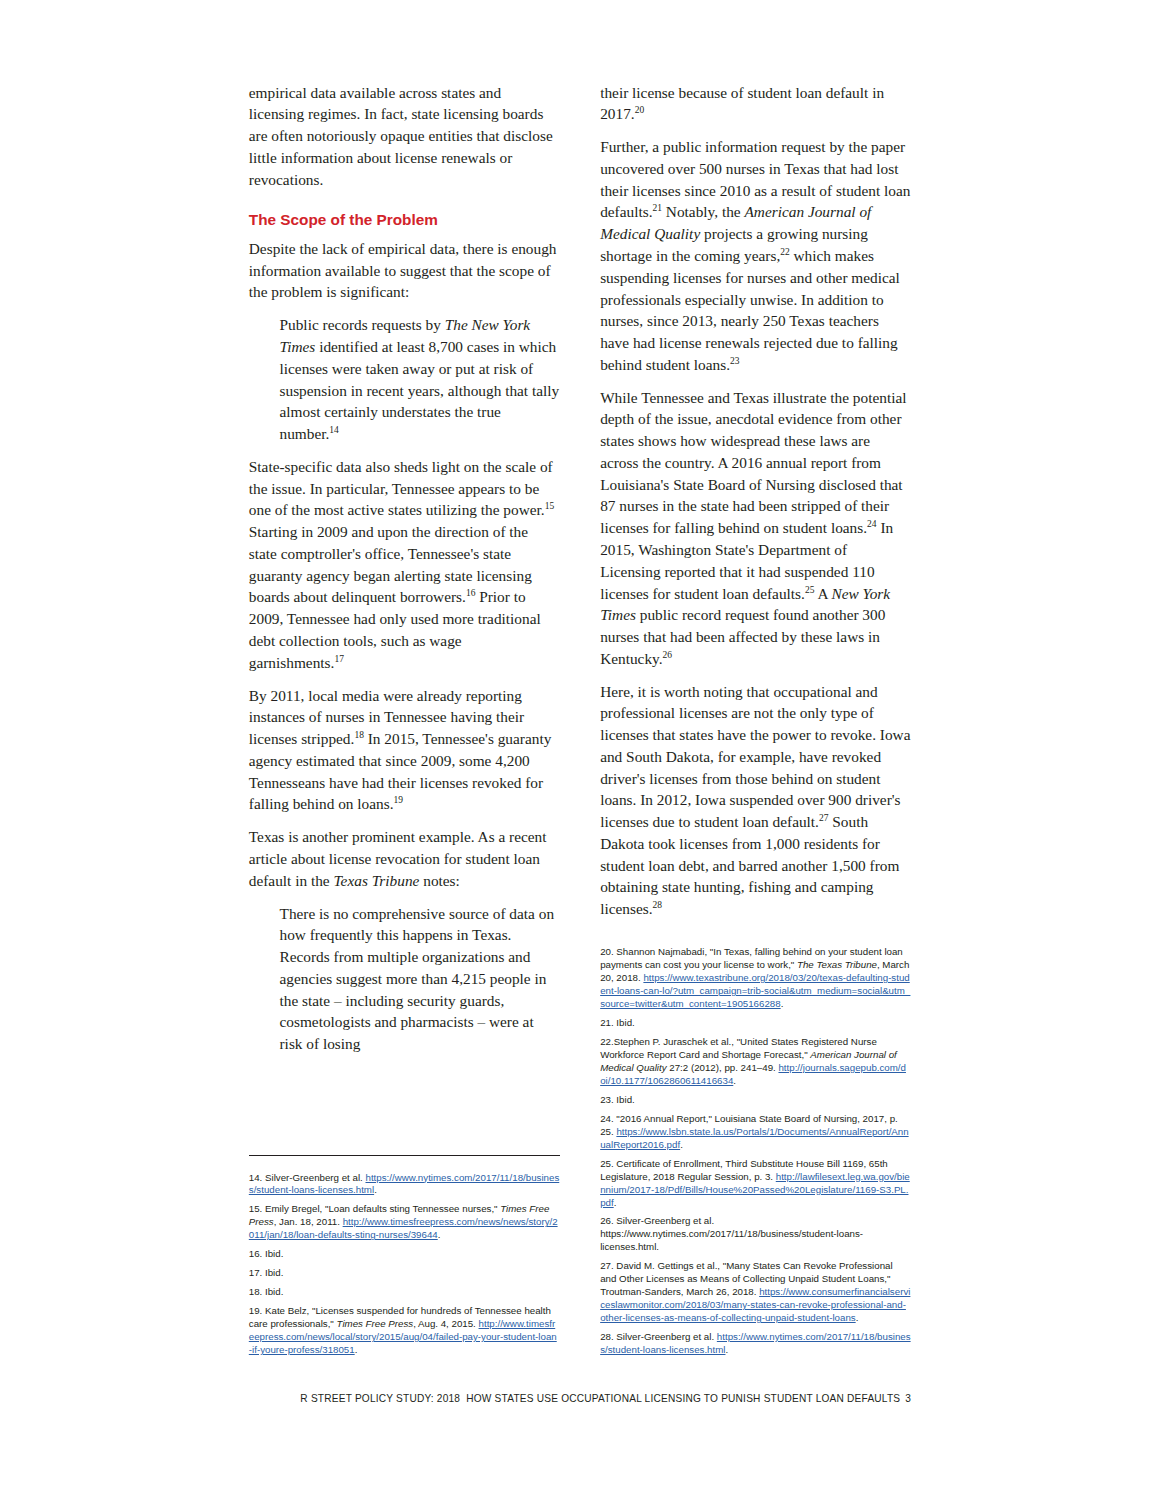empirical data available across states and licensing regimes. In fact, state licensing boards are often notoriously opaque entities that disclose little information about license renewals or revocations.
The Scope of the Problem
Despite the lack of empirical data, there is enough information available to suggest that the scope of the problem is significant:
Public records requests by The New York Times identified at least 8,700 cases in which licenses were taken away or put at risk of suspension in recent years, although that tally almost certainly understates the true number.14
State-specific data also sheds light on the scale of the issue. In particular, Tennessee appears to be one of the most active states utilizing the power.15 Starting in 2009 and upon the direction of the state comptroller's office, Tennessee's state guaranty agency began alerting state licensing boards about delinquent borrowers.16 Prior to 2009, Tennessee had only used more traditional debt collection tools, such as wage garnishments.17
By 2011, local media were already reporting instances of nurses in Tennessee having their licenses stripped.18 In 2015, Tennessee's guaranty agency estimated that since 2009, some 4,200 Tennesseans have had their licenses revoked for falling behind on loans.19
Texas is another prominent example. As a recent article about license revocation for student loan default in the Texas Tribune notes:
There is no comprehensive source of data on how frequently this happens in Texas. Records from multiple organizations and agencies suggest more than 4,215 people in the state – including security guards, cosmetologists and pharmacists – were at risk of losing
14. Silver-Greenberg et al. https://www.nytimes.com/2017/11/18/business/student-loans-licenses.html.
15. Emily Bregel, "Loan defaults sting Tennessee nurses," Times Free Press, Jan. 18, 2011. http://www.timesfreepress.com/news/news/story/2011/jan/18/loan-defaults-sting-nurses/39644.
16. Ibid.
17. Ibid.
18. Ibid.
19. Kate Belz, "Licenses suspended for hundreds of Tennessee health care professionals," Times Free Press, Aug. 4, 2015. http://www.timesfreepress.com/news/local/story/2015/aug/04/failed-pay-your-student-loan-if-youre-profess/318051.
their license because of student loan default in 2017.20
Further, a public information request by the paper uncovered over 500 nurses in Texas that had lost their licenses since 2010 as a result of student loan defaults.21 Notably, the American Journal of Medical Quality projects a growing nursing shortage in the coming years,22 which makes suspending licenses for nurses and other medical professionals especially unwise. In addition to nurses, since 2013, nearly 250 Texas teachers have had license renewals rejected due to falling behind student loans.23
While Tennessee and Texas illustrate the potential depth of the issue, anecdotal evidence from other states shows how widespread these laws are across the country. A 2016 annual report from Louisiana's State Board of Nursing disclosed that 87 nurses in the state had been stripped of their licenses for falling behind on student loans.24 In 2015, Washington State's Department of Licensing reported that it had suspended 110 licenses for student loan defaults.25 A New York Times public record request found another 300 nurses that had been affected by these laws in Kentucky.26
Here, it is worth noting that occupational and professional licenses are not the only type of licenses that states have the power to revoke. Iowa and South Dakota, for example, have revoked driver's licenses from those behind on student loans. In 2012, Iowa suspended over 900 driver's licenses due to student loan default.27 South Dakota took licenses from 1,000 residents for student loan debt, and barred another 1,500 from obtaining state hunting, fishing and camping licenses.28
20. Shannon Najmabadi, "In Texas, falling behind on your student loan payments can cost you your license to work," The Texas Tribune, March 20, 2018. https://www.texastribune.org/2018/03/20/texas-defaulting-student-loans-can-lo/?utm_campaign=trib-social&utm_medium=social&utm_source=twitter&utm_content=1905166288.
21. Ibid.
22.Stephen P. Juraschek et al., "United States Registered Nurse Workforce Report Card and Shortage Forecast," American Journal of Medical Quality 27:2 (2012), pp. 241–49. http://journals.sagepub.com/doi/10.1177/1062860611416634.
23. Ibid.
24. "2016 Annual Report," Louisiana State Board of Nursing, 2017, p. 25. https://www.lsbn.state.la.us/Portals/1/Documents/AnnualReport/AnnualReport2016.pdf.
25. Certificate of Enrollment, Third Substitute House Bill 1169, 65th Legislature, 2018 Regular Session, p. 3. http://lawfilesext.leg.wa.gov/biennium/2017-18/Pdf/Bills/House%20Passed%20Legislature/1169-S3.PL.pdf.
26. Silver-Greenberg et al. https://www.nytimes.com/2017/11/18/business/student-loans-licenses.html.
27. David M. Gettings et al., "Many States Can Revoke Professional and Other Licenses as Means of Collecting Unpaid Student Loans," Troutman-Sanders, March 26, 2018. https://www.consumerfinancialserviceslawmonitor.com/2018/03/many-states-can-revoke-professional-and-other-licenses-as-means-of-collecting-unpaid-student-loans.
28. Silver-Greenberg et al. https://www.nytimes.com/2017/11/18/business/student-loans-licenses.html.
R STREET POLICY STUDY: 2018 HOW STATES USE OCCUPATIONAL LICENSING TO PUNISH STUDENT LOAN DEFAULTS3